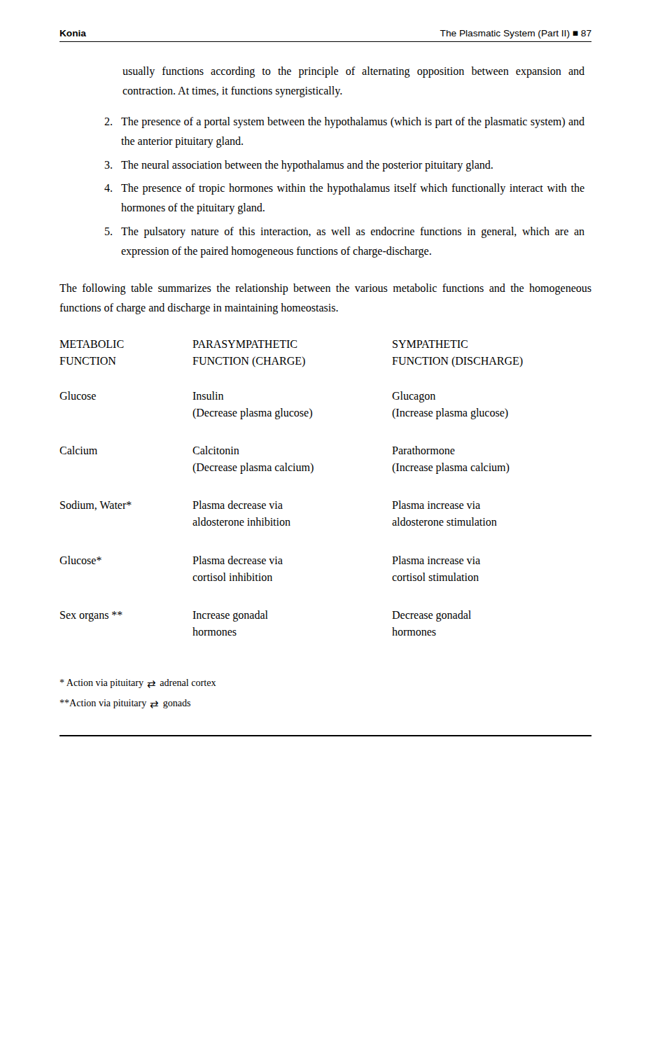Konia The Plasmatic System (Part II) ■ 87
usually functions according to the principle of alternating opposition between expansion and contraction. At times, it functions synergistically.
The presence of a portal system between the hypothalamus (which is part of the plasmatic system) and the anterior pituitary gland.
The neural association between the hypothalamus and the posterior pituitary gland.
The presence of tropic hormones within the hypothalamus itself which functionally interact with the hormones of the pituitary gland.
The pulsatory nature of this interaction, as well as endocrine functions in general, which are an expression of the paired homogeneous functions of charge-discharge.
The following table summarizes the relationship between the various metabolic functions and the homogeneous functions of charge and discharge in maintaining homeostasis.
| METABOLIC FUNCTION | PARASYMPATHETIC FUNCTION (CHARGE) | SYMPATHETIC FUNCTION (DISCHARGE) |
| --- | --- | --- |
| Glucose | Insulin (Decrease plasma glucose) | Glucagon (Increase plasma glucose) |
| Calcium | Calcitonin (Decrease plasma calcium) | Parathormone (Increase plasma calcium) |
| Sodium, Water* | Plasma decrease via aldosterone inhibition | Plasma increase via aldosterone stimulation |
| Glucose* | Plasma decrease via cortisol inhibition | Plasma increase via cortisol stimulation |
| Sex organs ** | Increase gonadal hormones | Decrease gonadal hormones |
* Action via pituitary ⇄ adrenal cortex
**Action via pituitary ⇄ gonads